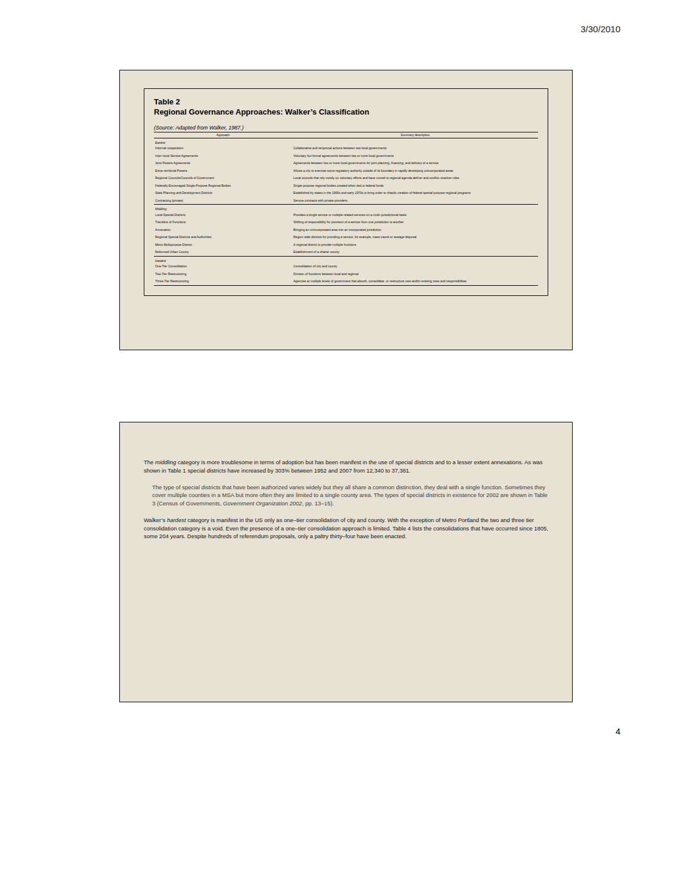3/30/2010
Table 2
Regional Governance Approaches: Walker’s Classification
(Source: Adapted from Walker, 1987.)
| Approach | Summary description |
| --- | --- |
| Easiest |
| Informal cooperation | Collaborative and reciprocal actions between two local governments |
| Inter–local Service Agreements | Voluntary but formal agreements between two or more local governments |
| Joint Powers Agreements | Agreements between two or more local governments for joint planning, financing, and delivery of a service |
| Extra–territorial Powers | Allows a city to exercise some regulatory authority outside of its boundary in rapidly developing unincorporated areas |
| Regional Councils/Councils of Government | Local councils that rely mostly on voluntary efforts and have moved to regional agenda-definer and conflict–resolver roles |
| Federally Encouraged Single-Purpose Regional Bodies | Single-purpose regional bodies created when tied to federal funds |
| State Planning and Development Districts | Established by states in the 1960s and early 1970s to bring order to chaotic creation of federal special purpose regional programs |
| Contracting (private) | Service contracts with private providers. |
| Middling |
| Local Special Districts | Provides a single service or multiple related services on a multi–jurisdictional basis |
| Transfers of Functions | Shifting of responsibility for provision of a service from one jurisdiction to another |
| Annexation | Bringing an unincorporated area into an incorporated jurisdiction |
| Regional Special Districts and Authorities | Region wide districts for providing a service, for example, mass transit or sewage disposal |
| Metro Multipurpose District | A regional district to provide multiple functions |
| Reformed Urban County | Establishment of a charter county |
| Hardest |
| One-Tier Consolidation | Consolidation of city and county |
| Two-Tier Restructuring | Division of functions between local and regional |
| Three-Tier Restructuring | Agencies at multiple levels of government that absorb, consolidate, or restructure new and/or existing roles and responsibilities |
The middling category is more troublesome in terms of adoption but has been manifest in the use of special districts and to a lesser extent annexations. As was shown in Table 1 special districts have increased by 303% between 1952 and 2007 from 12,340 to 37,381.
The type of special districts that have been authorized varies widely but they all share a common distinction, they deal with a single function. Sometimes they cover multiple counties in a MSA but more often they are limited to a single county area. The types of special districts in existence for 2002 are shown in Table 3 (Census of Governments, Government Organization 2002, pp. 13–15).
Walker’s hardest category is manifest in the US only as one–tier consolidation of city and county. With the exception of Metro Portland the two and three tier consolidation category is a void. Even the presence of a one–tier consolidation approach is limited. Table 4 lists the consolidations that have occurred since 1805, some 204 years. Despite hundreds of referendum proposals, only a paltry thirty–four have been enacted.
4